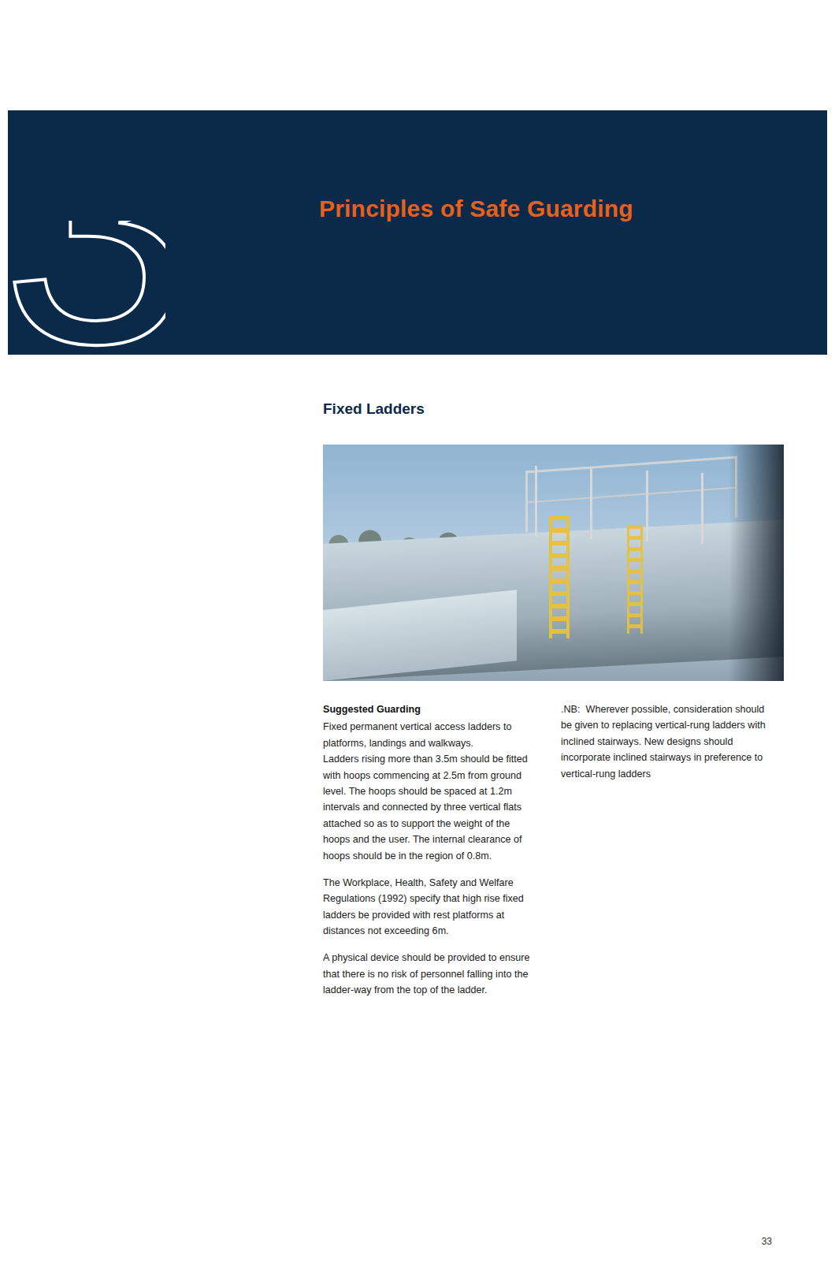3
Principles of Safe Guarding
3
Fixed Ladders
Suggested Guarding
Fixed permanent vertical access ladders to platforms, landings and walkways.
Ladders rising more than 3.5m should be fitted with hoops commencing at 2.5m from ground level. The hoops should be spaced at 1.2m intervals and connected by three vertical flats attached so as to support the weight of the hoops and the user. The internal clearance of hoops should be in the region of 0.8m.
The Workplace, Health, Safety and Welfare Regulations (1992) specify that high rise fixed ladders be provided with rest platforms at distances not exceeding 6m.
A physical device should be provided to ensure that there is no risk of personnel falling into the ladder-way from the top of the ladder.
.NB: Wherever possible, consideration should be given to replacing vertical-rung ladders with inclined stairways. New designs should incorporate inclined stairways in preference to vertical-rung ladders
33